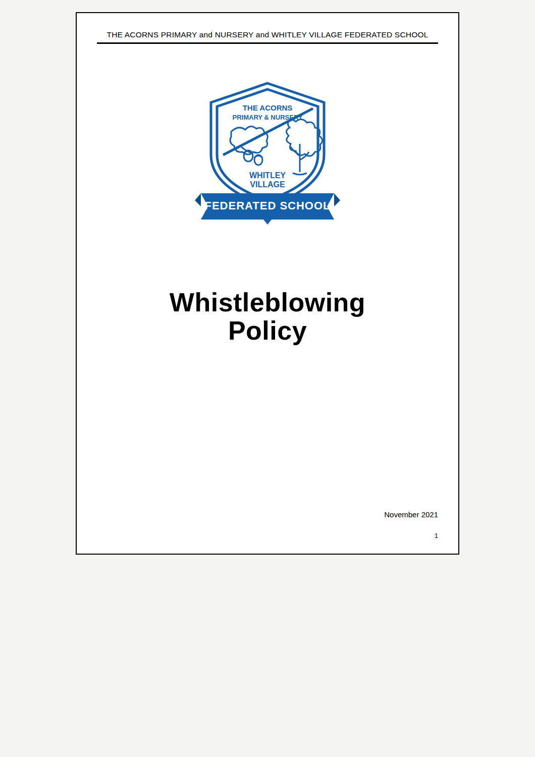THE ACORNS PRIMARY and NURSERY and WHITLEY VILLAGE FEDERATED SCHOOL
THE ACORNS PRIMARY & NURSERY WHITLEY VILLAGE FEDERATED SCHOOL
Whistleblowing
Policy
November 2021
1